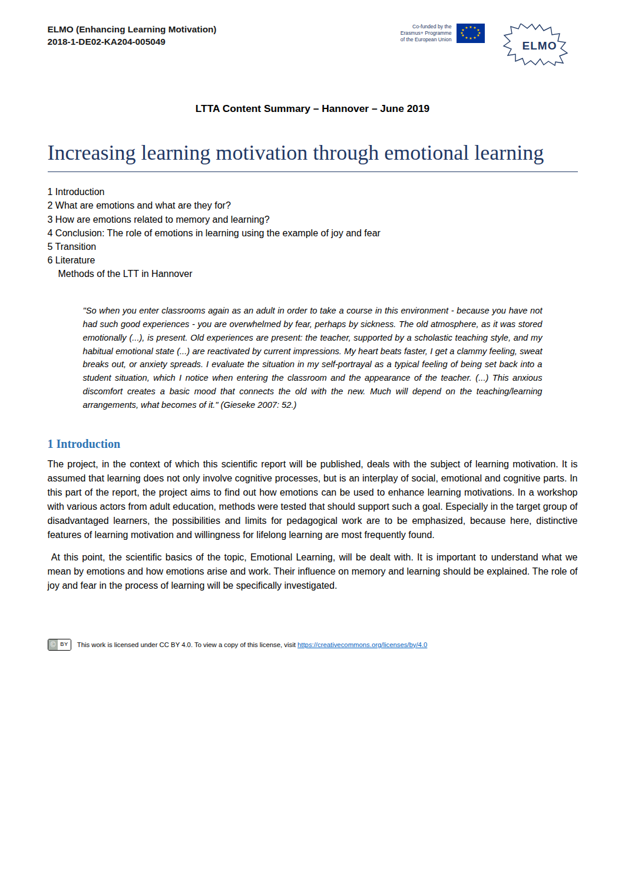ELMO (Enhancing Learning Motivation)
2018-1-DE02-KA204-005049
Co-funded by the
Erasmus+ Programme
of the European Union
★ ★ ★ ★ ★ ★ ★ ★ ★ ★ ★ ★
ELMO
LTTA Content Summary – Hannover – June 2019
Increasing learning motivation through emotional learning
1 Introduction
2 What are emotions and what are they for?
3 How are emotions related to memory and learning?
4 Conclusion: The role of emotions in learning using the example of joy and fear
5 Transition
6 Literature
Methods of the LTT in Hannover
"So when you enter classrooms again as an adult in order to take a course in this environment - because you have not had such good experiences - you are overwhelmed by fear, perhaps by sickness. The old atmosphere, as it was stored emotionally (...), is present. Old experiences are present: the teacher, supported by a scholastic teaching style, and my habitual emotional state (...) are reactivated by current impressions. My heart beats faster, I get a clammy feeling, sweat breaks out, or anxiety spreads. I evaluate the situation in my self-portrayal as a typical feeling of being set back into a student situation, which I notice when entering the classroom and the appearance of the teacher. (...) This anxious discomfort creates a basic mood that connects the old with the new. Much will depend on the teaching/learning arrangements, what becomes of it." (Gieseke 2007: 52.)
1 Introduction
The project, in the context of which this scientific report will be published, deals with the subject of learning motivation. It is assumed that learning does not only involve cognitive processes, but is an interplay of social, emotional and cognitive parts. In this part of the report, the project aims to find out how emotions can be used to enhance learning motivations. In a workshop with various actors from adult education, methods were tested that should support such a goal. Especially in the target group of disadvantaged learners, the possibilities and limits for pedagogical work are to be emphasized, because here, distinctive features of learning motivation and willingness for lifelong learning are most frequently found.
At this point, the scientific basics of the topic, Emotional Learning, will be dealt with. It is important to understand what we mean by emotions and how emotions arise and work. Their influence on memory and learning should be explained. The role of joy and fear in the process of learning will be specifically investigated.
© BY This work is licensed under CC BY 4.0. To view a copy of this license, visit https://creativecommons.org/licenses/by/4.0